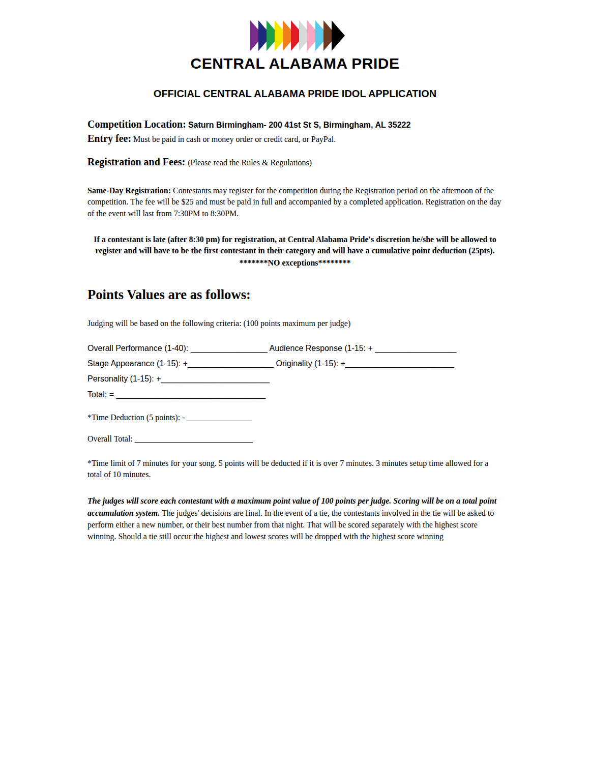CENTRAL ALABAMA PRIDE
OFFICIAL CENTRAL ALABAMA PRIDE IDOL APPLICATION
Competition Location: Saturn Birmingham- 200 41st St S, Birmingham, AL 35222
Entry fee: Must be paid in cash or money order or credit card, or PayPal.
Registration and Fees: (Please read the Rules & Regulations)
Same-Day Registration: Contestants may register for the competition during the Registration period on the afternoon of the competition. The fee will be $25 and must be paid in full and accompanied by a completed application. Registration on the day of the event will last from 7:30PM to 8:30PM.
If a contestant is late (after 8:30 pm) for registration, at Central Alabama Pride's discretion he/she will be allowed to register and will have to be the first contestant in their category and will have a cumulative point deduction (25pts).
*******NO exceptions********
Points Values are as follows:
Judging will be based on the following criteria: (100 points maximum per judge)
Overall Performance (1-40): _________________ Audience Response (1-15: + __________________
Stage Appearance (1-15): +___________________ Originality (1-15): +________________________
Personality (1-15): +________________________
Total: = _________________________________
*Time Deduction (5 points): - ________________
Overall Total: _____________________________
*Time limit of 7 minutes for your song. 5 points will be deducted if it is over 7 minutes. 3 minutes setup time allowed for a total of 10 minutes.
The judges will score each contestant with a maximum point value of 100 points per judge. Scoring will be on a total point accumulation system. The judges' decisions are final. In the event of a tie, the contestants involved in the tie will be asked to perform either a new number, or their best number from that night. That will be scored separately with the highest score winning. Should a tie still occur the highest and lowest scores will be dropped with the highest score winning